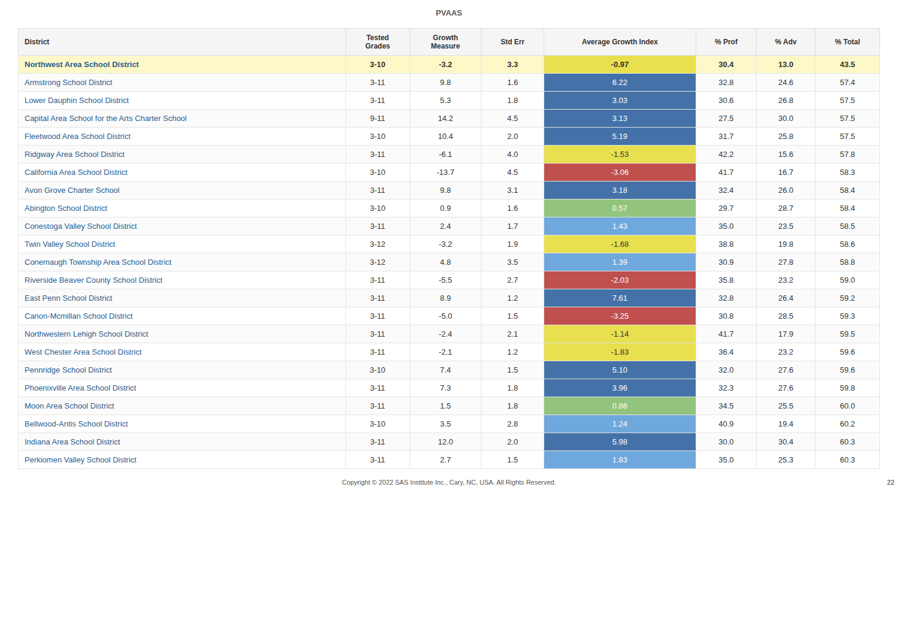PVAAS
| District | Tested Grades | Growth Measure | Std Err | Average Growth Index | % Prof | % Adv | % Total |
| --- | --- | --- | --- | --- | --- | --- | --- |
| Northwest Area School District | 3-10 | -3.2 | 3.3 | -0.97 | 30.4 | 13.0 | 43.5 |
| Armstrong School District | 3-11 | 9.8 | 1.6 | 6.22 | 32.8 | 24.6 | 57.4 |
| Lower Dauphin School District | 3-11 | 5.3 | 1.8 | 3.03 | 30.6 | 26.8 | 57.5 |
| Capital Area School for the Arts Charter School | 9-11 | 14.2 | 4.5 | 3.13 | 27.5 | 30.0 | 57.5 |
| Fleetwood Area School District | 3-10 | 10.4 | 2.0 | 5.19 | 31.7 | 25.8 | 57.5 |
| Ridgway Area School District | 3-11 | -6.1 | 4.0 | -1.53 | 42.2 | 15.6 | 57.8 |
| California Area School District | 3-10 | -13.7 | 4.5 | -3.06 | 41.7 | 16.7 | 58.3 |
| Avon Grove Charter School | 3-11 | 9.8 | 3.1 | 3.18 | 32.4 | 26.0 | 58.4 |
| Abington School District | 3-10 | 0.9 | 1.6 | 0.57 | 29.7 | 28.7 | 58.4 |
| Conestoga Valley School District | 3-11 | 2.4 | 1.7 | 1.43 | 35.0 | 23.5 | 58.5 |
| Twin Valley School District | 3-12 | -3.2 | 1.9 | -1.68 | 38.8 | 19.8 | 58.6 |
| Conemaugh Township Area School District | 3-12 | 4.8 | 3.5 | 1.39 | 30.9 | 27.8 | 58.8 |
| Riverside Beaver County School District | 3-11 | -5.5 | 2.7 | -2.03 | 35.8 | 23.2 | 59.0 |
| East Penn School District | 3-11 | 8.9 | 1.2 | 7.61 | 32.8 | 26.4 | 59.2 |
| Canon-Mcmillan School District | 3-11 | -5.0 | 1.5 | -3.25 | 30.8 | 28.5 | 59.3 |
| Northwestern Lehigh School District | 3-11 | -2.4 | 2.1 | -1.14 | 41.7 | 17.9 | 59.5 |
| West Chester Area School District | 3-11 | -2.1 | 1.2 | -1.83 | 36.4 | 23.2 | 59.6 |
| Pennridge School District | 3-10 | 7.4 | 1.5 | 5.10 | 32.0 | 27.6 | 59.6 |
| Phoenixville Area School District | 3-11 | 7.3 | 1.8 | 3.96 | 32.3 | 27.6 | 59.8 |
| Moon Area School District | 3-11 | 1.5 | 1.8 | 0.86 | 34.5 | 25.5 | 60.0 |
| Bellwood-Antis School District | 3-10 | 3.5 | 2.8 | 1.24 | 40.9 | 19.4 | 60.2 |
| Indiana Area School District | 3-11 | 12.0 | 2.0 | 5.98 | 30.0 | 30.4 | 60.3 |
| Perkiomen Valley School District | 3-11 | 2.7 | 1.5 | 1.83 | 35.0 | 25.3 | 60.3 |
Copyright © 2022 SAS Institute Inc., Cary, NC, USA. All Rights Reserved. 22